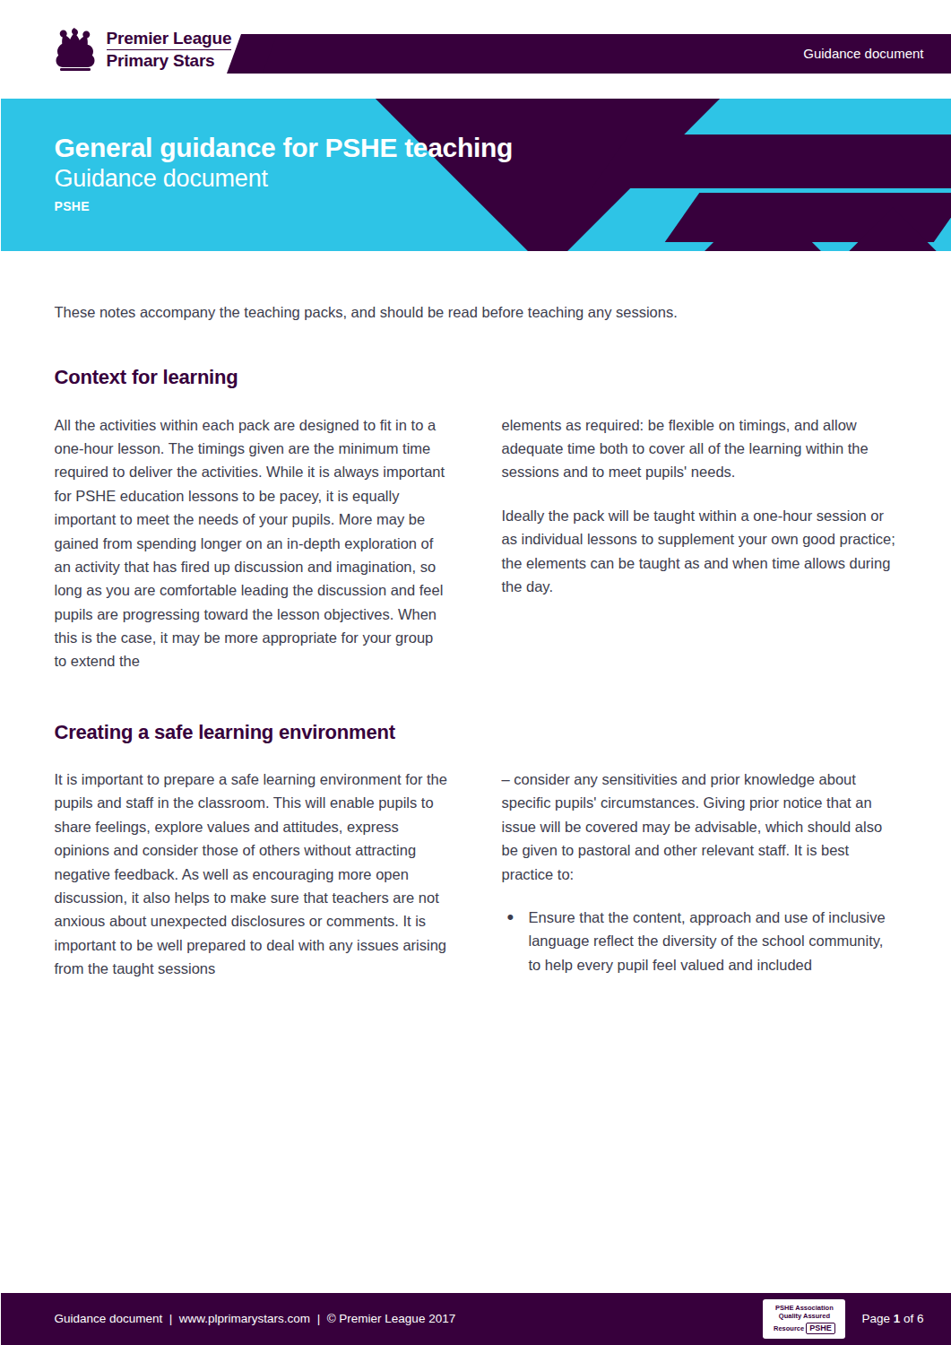Guidance document
Premier League
Primary Stars
General guidance for PSHE teaching
Guidance document
PSHE
These notes accompany the teaching packs, and should be read before teaching any sessions.
Context for learning
All the activities within each pack are designed to fit in to a one-hour lesson. The timings given are the minimum time required to deliver the activities. While it is always important for PSHE education lessons to be pacey, it is equally important to meet the needs of your pupils. More may be gained from spending longer on an in-depth exploration of an activity that has fired up discussion and imagination, so long as you are comfortable leading the discussion and feel pupils are progressing toward the lesson objectives. When this is the case, it may be more appropriate for your group to extend the
elements as required: be flexible on timings, and allow adequate time both to cover all of the learning within the sessions and to meet pupils' needs.
Ideally the pack will be taught within a one-hour session or as individual lessons to supplement your own good practice; the elements can be taught as and when time allows during the day.
Creating a safe learning environment
It is important to prepare a safe learning environment for the pupils and staff in the classroom. This will enable pupils to share feelings, explore values and attitudes, express opinions and consider those of others without attracting negative feedback. As well as encouraging more open discussion, it also helps to make sure that teachers are not anxious about unexpected disclosures or comments. It is important to be well prepared to deal with any issues arising from the taught sessions
– consider any sensitivities and prior knowledge about specific pupils' circumstances. Giving prior notice that an issue will be covered may be advisable, which should also be given to pastoral and other relevant staff. It is best practice to:
Ensure that the content, approach and use of inclusive language reflect the diversity of the school community, to help every pupil feel valued and included
Guidance document | www.plprimarystars.com | © Premier League 2017
PSHE Association
Quality Assured
Resource
PSHE
Page 1 of 6